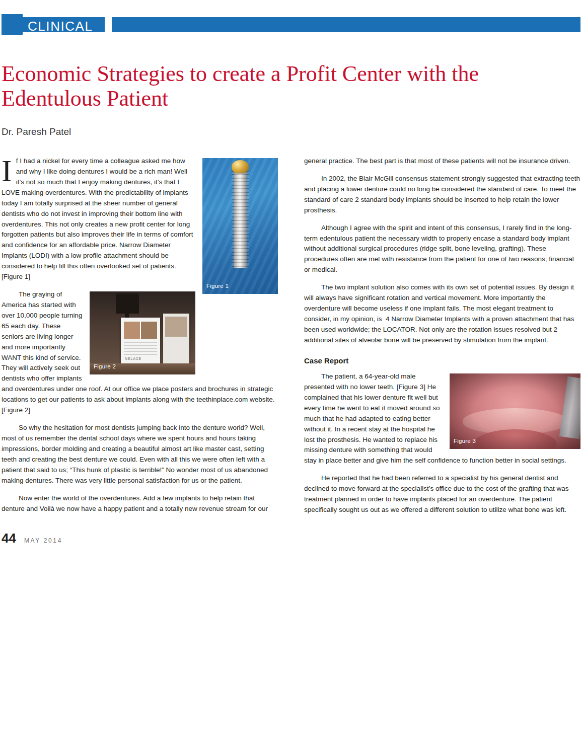CLINICAL
Economic Strategies to create a Profit Center with the Edentulous Patient
Dr. Paresh Patel
Figure 1
If I had a nickel for every time a colleague asked me how and why I like doing dentures I would be a rich man! Well it’s not so much that I enjoy making dentures, it’s that I LOVE making overdentures. With the predictability of implants today I am totally surprised at the sheer number of general dentists who do not invest in improving their bottom line with overdentures. This not only creates a new profit center for long forgotten patients but also improves their life in terms of comfort and confidence for an affordable price. Narrow Diameter Implants (LODI) with a low profile attachment should be considered to help fill this often overlooked set of patients. [Figure 1]
NELACE
Figure 2
The graying of America has started with over 10,000 people turning 65 each day. These seniors are living longer and more importantly WANT this kind of service. They will actively seek out dentists who offer implants and overdentures under one roof. At our office we place posters and brochures in strategic locations to get our patients to ask about implants along with the teethinplace.com website.[Figure 2]
So why the hesitation for most dentists jumping back into the denture world? Well, most of us remember the dental school days where we spent hours and hours taking impressions, border molding and creating a beautiful almost art like master cast, setting teeth and creating the best denture we could. Even with all this we were often left with a patient that said to us; “This hunk of plastic is terrible!” No wonder most of us abandoned making dentures. There was very little personal satisfaction for us or the patient.
Now enter the world of the overdentures. Add a few implants to help retain that denture and Voilà we now have a happy patient and a totally new revenue stream for our general practice. The best part is that most of these patients will not be insurance driven.
In 2002, the Blair McGill consensus statement strongly suggested that extracting teeth and placing a lower denture could no long be considered the standard of care. To meet the standard of care 2 standard body implants should be inserted to help retain the lower prosthesis.
Although I agree with the spirit and intent of this consensus, I rarely find in the long-term edentulous patient the necessary width to properly encase a standard body implant without additional surgical procedures (ridge split, bone leveling, grafting). These procedures often are met with resistance from the patient for one of two reasons; financial or medical.
The two implant solution also comes with its own set of potential issues. By design it will always have significant rotation and vertical movement. More importantly the overdenture will become useless if one implant fails. The most elegant treatment to consider, in my opinion, is 4 Narrow Diameter Implants with a proven attachment that has been used worldwide; the LOCATOR. Not only are the rotation issues resolved but 2 additional sites of alveolar bone will be preserved by stimulation from the implant.
Case Report
Figure 3
The patient, a 64-year-old male presented with no lower teeth. [Figure 3] He complained that his lower denture fit well but every time he went to eat it moved around so much that he had adapted to eating better without it. In a recent stay at the hospital he lost the prosthesis. He wanted to replace his missing denture with something that would stay in place better and give him the self confidence to function better in social settings.
He reported that he had been referred to a specialist by his general dentist and declined to move forward at the specialist’s office due to the cost of the grafting that was treatment planned in order to have implants placed for an overdenture. The patient specifically sought us out as we offered a different solution to utilize what bone was left.
44 MAY 2014